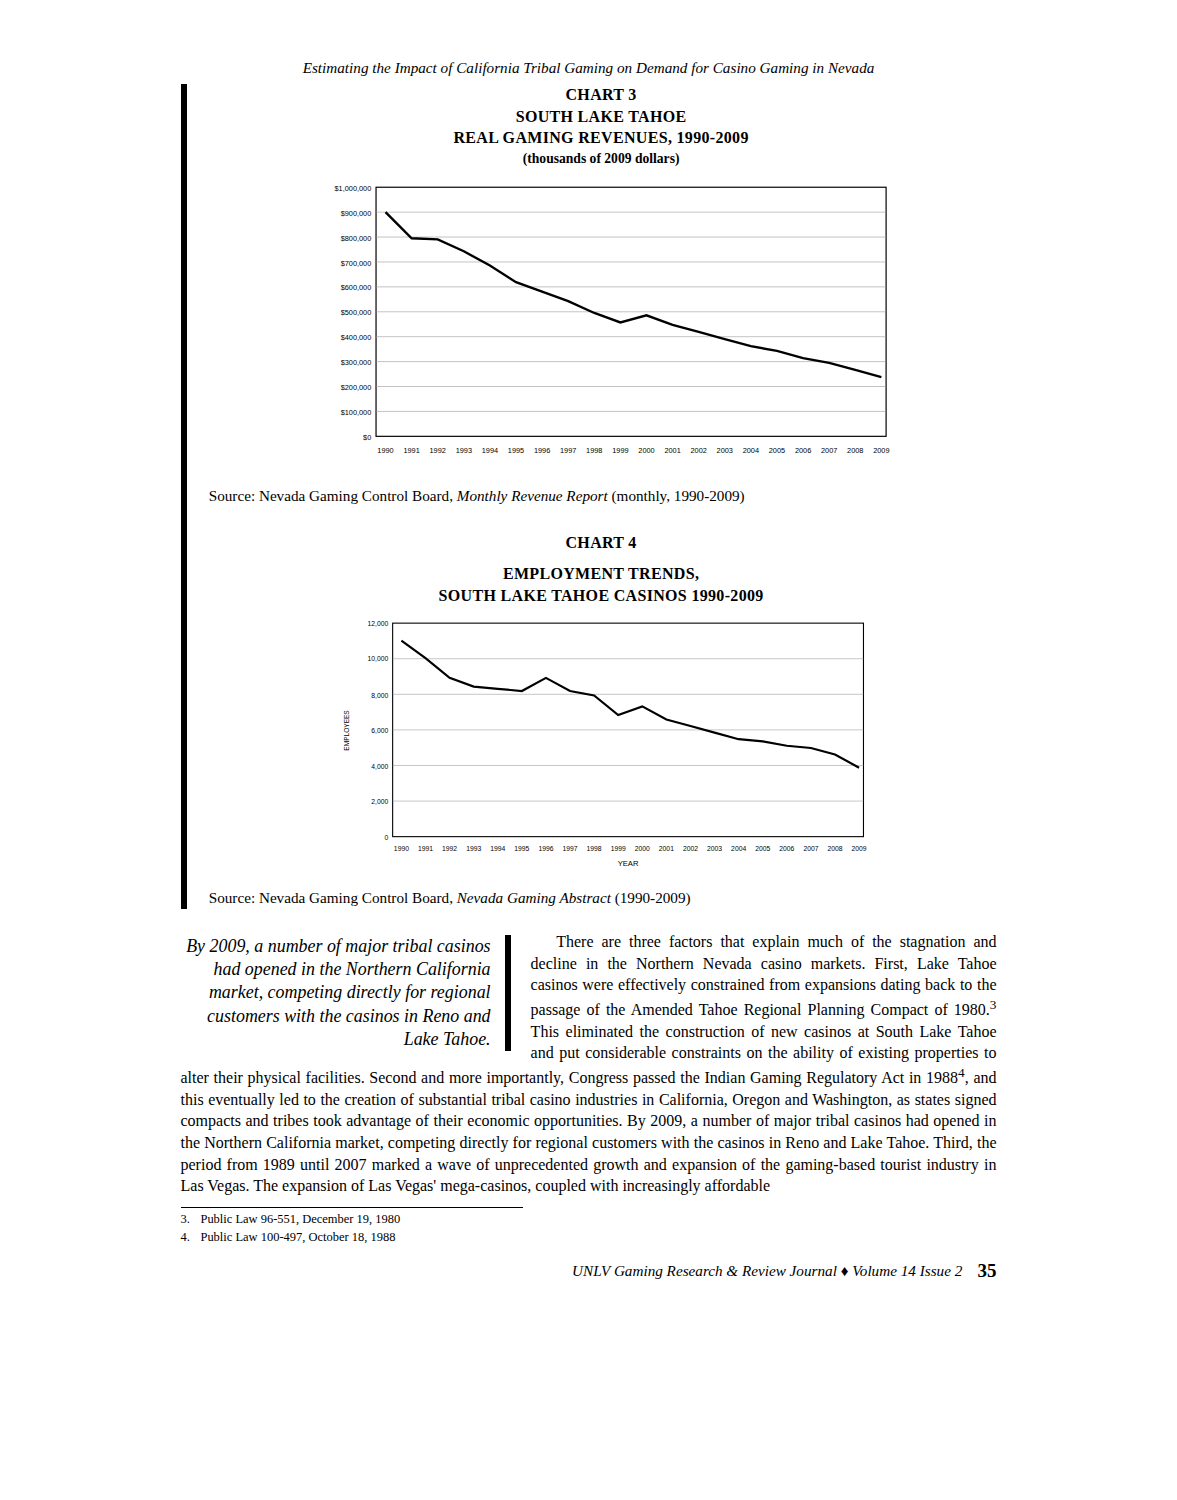Estimating the Impact of California Tribal Gaming on Demand for Casino Gaming in Nevada
CHART 3 SOUTH LAKE TAHOE REAL GAMING REVENUES, 1990-2009
(thousands of 2009 dollars)
$1,000,000 $900,000 $800,000 $700,000 $600,000 $500,000 $400,000 $300,000 $200,000 $100,000 $0 1990 1991 1992 1993 1994 1995 1996 1997 1998 1999 2000 2001 2002 2003 2004 2005 2006 2007 2008 2009
Source: Nevada Gaming Control Board, Monthly Revenue Report (monthly, 1990-2009)
CHART 4
EMPLOYMENT TRENDS, SOUTH LAKE TAHOE CASINOS 1990-2009
12,000 10,000 8,000 6,000 4,000 2,000 0 EMPLOYEES 1990 1991 1992 1993 1994 1995 1996 1997 1998 1999 2000 2001 2002 2003 2004 2005 2006 2007 2008 2009 YEAR
Source: Nevada Gaming Control Board, Nevada Gaming Abstract (1990-2009)
By 2009, a number of major tribal casinos had opened in the Northern California market, competing directly for regional customers with the casinos in Reno and Lake Tahoe.
There are three factors that explain much of the stagnation and decline in the Northern Nevada casino markets. First, Lake Tahoe casinos were effectively constrained from expansions dating back to the passage of the Amended Tahoe Regional Planning Compact of 1980.3 This eliminated the construction of new casinos at South Lake Tahoe and put considerable constraints on the ability of existing properties to alter their physical facilities. Second and more importantly, Congress passed the Indian Gaming Regulatory Act in 19884, and this eventually led to the creation of substantial tribal casino industries in California, Oregon and Washington, as states signed compacts and tribes took advantage of their economic opportunities. By 2009, a number of major tribal casinos had opened in the Northern California market, competing directly for regional customers with the casinos in Reno and Lake Tahoe. Third, the period from 1989 until 2007 marked a wave of unprecedented growth and expansion of the gaming-based tourist industry in Las Vegas. The expansion of Las Vegas' mega-casinos, coupled with increasingly affordable
3. Public Law 96-551, December 19, 1980
4. Public Law 100-497, October 18, 1988
UNLV Gaming Research & Review Journal ♦ Volume 14 Issue 2 35